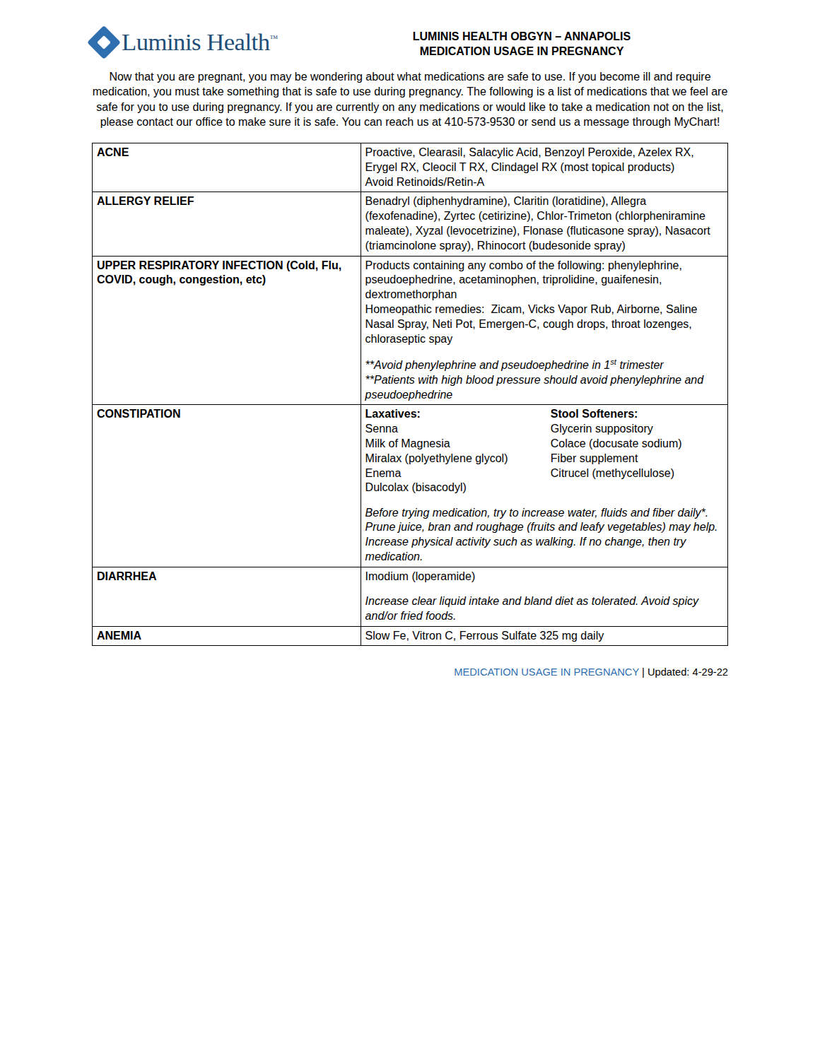Luminis Health™
LUMINIS HEALTH OBGYN – ANNAPOLIS
MEDICATION USAGE IN PREGNANCY
Now that you are pregnant, you may be wondering about what medications are safe to use. If you become ill and require medication, you must take something that is safe to use during pregnancy. The following is a list of medications that we feel are safe for you to use during pregnancy. If you are currently on any medications or would like to take a medication not on the list, please contact our office to make sure it is safe. You can reach us at 410-573-9530 or send us a message through MyChart!
| ACNE | Proactive, Clearasil, Salacylic Acid, Benzoyl Peroxide, Azelex RX, Erygel RX, Cleocil T RX, Clindagel RX (most topical products) Avoid Retinoids/Retin-A |
| ALLERGY RELIEF | Benadryl (diphenhydramine), Claritin (loratidine), Allegra (fexofenadine), Zyrtec (cetirizine), Chlor-Trimeton (chlorpheniramine maleate), Xyzal (levocetrizine), Flonase (fluticasone spray), Nasacort (triamcinolone spray), Rhinocort (budesonide spray) |
| UPPER RESPIRATORY INFECTION (Cold, Flu, COVID, cough, congestion, etc) | Products containing any combo of the following: phenylephrine, pseudoephedrine, acetaminophen, triprolidine, guaifenesin, dextromethorphan Homeopathic remedies: Zicam, Vicks Vapor Rub, Airborne, Saline Nasal Spray, Neti Pot, Emergen-C, cough drops, throat lozenges, chloraseptic spay **Avoid phenylephrine and pseudoephedrine in 1 st trimester **Patients with high blood pressure should avoid phenylephrine and pseudoephedrine |
| CONSTIPATION | Laxatives: Senna Milk of Magnesia Miralax (polyethylene glycol) Enema Dulcolax (bisacodyl) Stool Softeners: Glycerin suppository Colace (docusate sodium) Fiber supplement Citrucel (methycellulose) Before trying medication, try to increase water, fluids and fiber daily*. Prune juice, bran and roughage (fruits and leafy vegetables) may help. Increase physical activity such as walking. If no change, then try medication. |
| DIARRHEA | Imodium (loperamide) Increase clear liquid intake and bland diet as tolerated. Avoid spicy and/or fried foods. |
| ANEMIA | Slow Fe, Vitron C, Ferrous Sulfate 325 mg daily |
MEDICATION USAGE IN PREGNANCY | Updated: 4-29-22